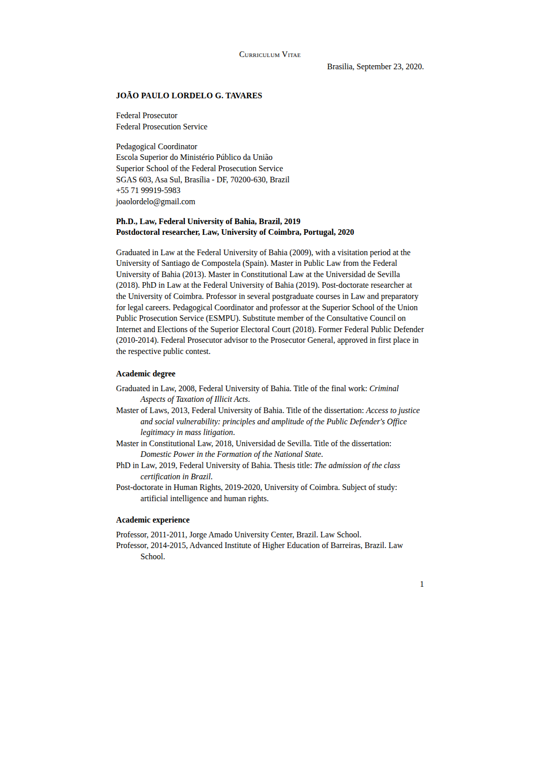Curriculum Vitae
Brasilia, September 23, 2020.
João Paulo Lordelo G. Tavares
Federal Prosecutor
Federal Prosecution Service
Pedagogical Coordinator
Escola Superior do Ministério Público da União
Superior School of the Federal Prosecution Service
SGAS 603, Asa Sul, Brasília - DF, 70200-630, Brazil
+55 71 99919-5983
joaolordelo@gmail.com
Ph.D., Law, Federal University of Bahia, Brazil, 2019
Postdoctoral researcher, Law, University of Coimbra, Portugal, 2020
Graduated in Law at the Federal University of Bahia (2009), with a visitation period at the University of Santiago de Compostela (Spain). Master in Public Law from the Federal University of Bahia (2013). Master in Constitutional Law at the Universidad de Sevilla (2018). PhD in Law at the Federal University of Bahia (2019). Post-doctorate researcher at the University of Coimbra. Professor in several postgraduate courses in Law and preparatory for legal careers. Pedagogical Coordinator and professor at the Superior School of the Union Public Prosecution Service (ESMPU). Substitute member of the Consultative Council on Internet and Elections of the Superior Electoral Court (2018). Former Federal Public Defender (2010-2014). Federal Prosecutor advisor to the Prosecutor General, approved in first place in the respective public contest.
Academic degree
Graduated in Law, 2008, Federal University of Bahia. Title of the final work: Criminal Aspects of Taxation of Illicit Acts.
Master of Laws, 2013, Federal University of Bahia. Title of the dissertation: Access to justice and social vulnerability: principles and amplitude of the Public Defender's Office legitimacy in mass litigation.
Master in Constitutional Law, 2018, Universidad de Sevilla. Title of the dissertation: Domestic Power in the Formation of the National State.
PhD in Law, 2019, Federal University of Bahia. Thesis title: The admission of the class certification in Brazil.
Post-doctorate in Human Rights, 2019-2020, University of Coimbra. Subject of study: artificial intelligence and human rights.
Academic experience
Professor, 2011-2011, Jorge Amado University Center, Brazil. Law School.
Professor, 2014-2015, Advanced Institute of Higher Education of Barreiras, Brazil. Law School.
1